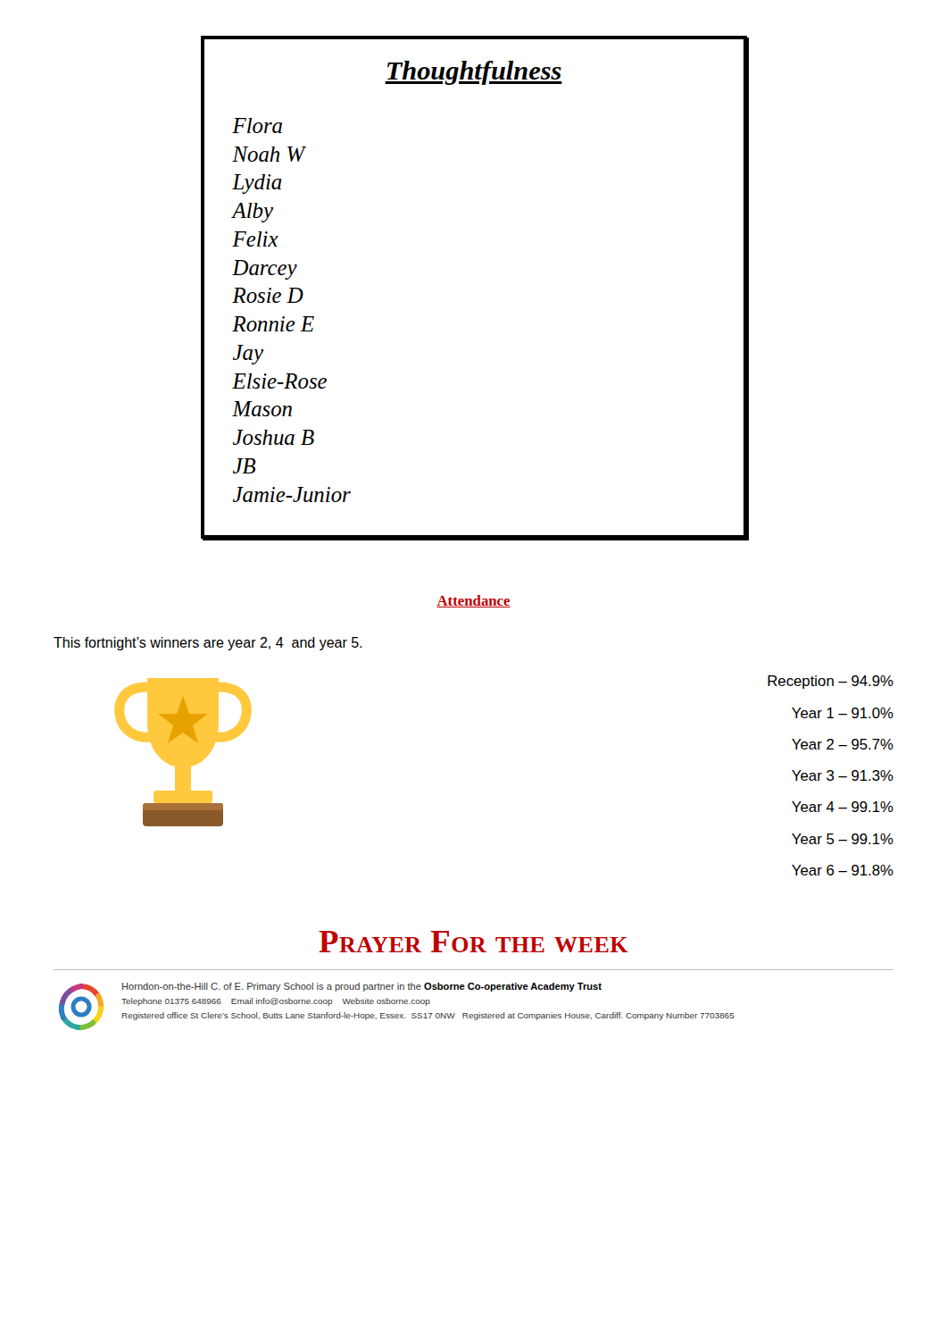Thoughtfulness
Flora
Noah W
Lydia
Alby
Felix
Darcey
Rosie D
Ronnie E
Jay
Elsie-Rose
Mason
Joshua B
JB
Jamie-Junior
Attendance
This fortnight’s winners are year 2, 4 and year 5.
Reception – 94.9%
Year 1 – 91.0%
Year 2 – 95.7%
Year 3 – 91.3%
Year 4 – 99.1%
Year 5 – 99.1%
Year 6 – 91.8%
Prayer For the week
Horndon-on-the-Hill C. of E. Primary School is a proud partner in the Osborne Co-operative Academy Trust
Telephone 01375 648966 Email info@osborne.coop Website osborne.coop
Registered office St Clere’s School, Butts Lane Stanford-le-Hope, Essex. SS17 0NW Registered at Companies House, Cardiff. Company Number 7703865